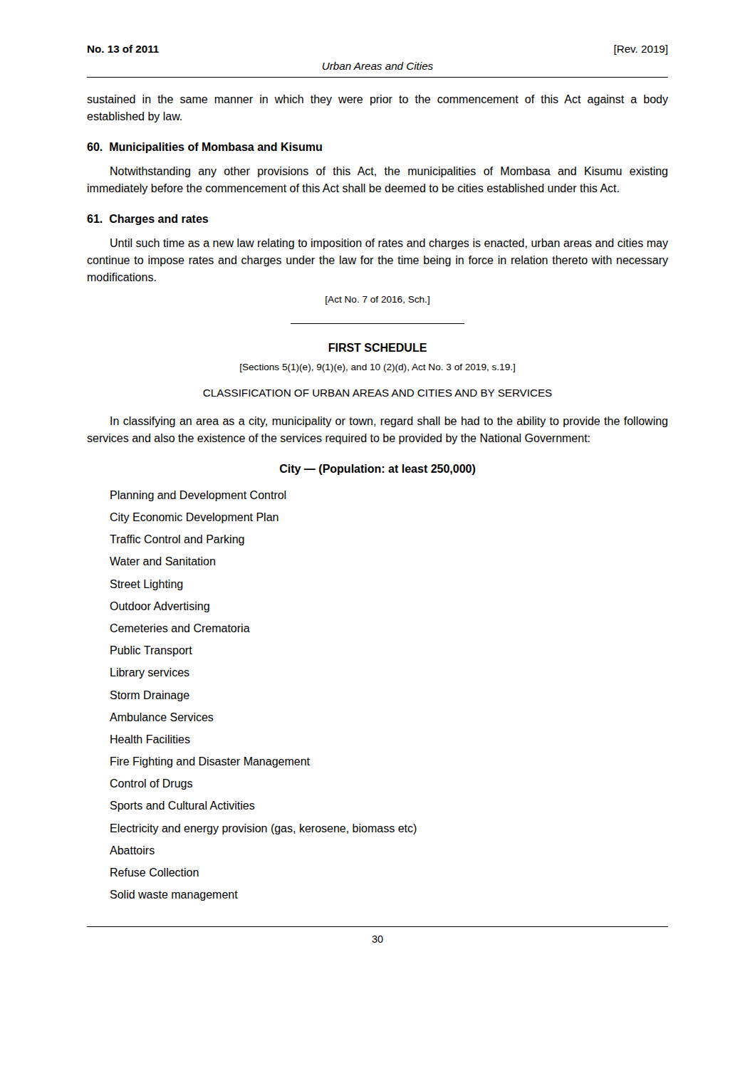No. 13 of 2011 [Rev. 2019]
Urban Areas and Cities
sustained in the same manner in which they were prior to the commencement of this Act against a body established by law.
60. Municipalities of Mombasa and Kisumu
Notwithstanding any other provisions of this Act, the municipalities of Mombasa and Kisumu existing immediately before the commencement of this Act shall be deemed to be cities established under this Act.
61. Charges and rates
Until such time as a new law relating to imposition of rates and charges is enacted, urban areas and cities may continue to impose rates and charges under the law for the time being in force in relation thereto with necessary modifications.
[Act No. 7 of 2016, Sch.]
FIRST SCHEDULE
[Sections 5(1)(e), 9(1)(e), and 10 (2)(d), Act No. 3 of 2019, s.19.]
CLASSIFICATION OF URBAN AREAS AND CITIES AND BY SERVICES
In classifying an area as a city, municipality or town, regard shall be had to the ability to provide the following services and also the existence of the services required to be provided by the National Government:
City — (Population: at least 250,000)
Planning and Development Control
City Economic Development Plan
Traffic Control and Parking
Water and Sanitation
Street Lighting
Outdoor Advertising
Cemeteries and Crematoria
Public Transport
Library services
Storm Drainage
Ambulance Services
Health Facilities
Fire Fighting and Disaster Management
Control of Drugs
Sports and Cultural Activities
Electricity and energy provision (gas, kerosene, biomass etc)
Abattoirs
Refuse Collection
Solid waste management
30